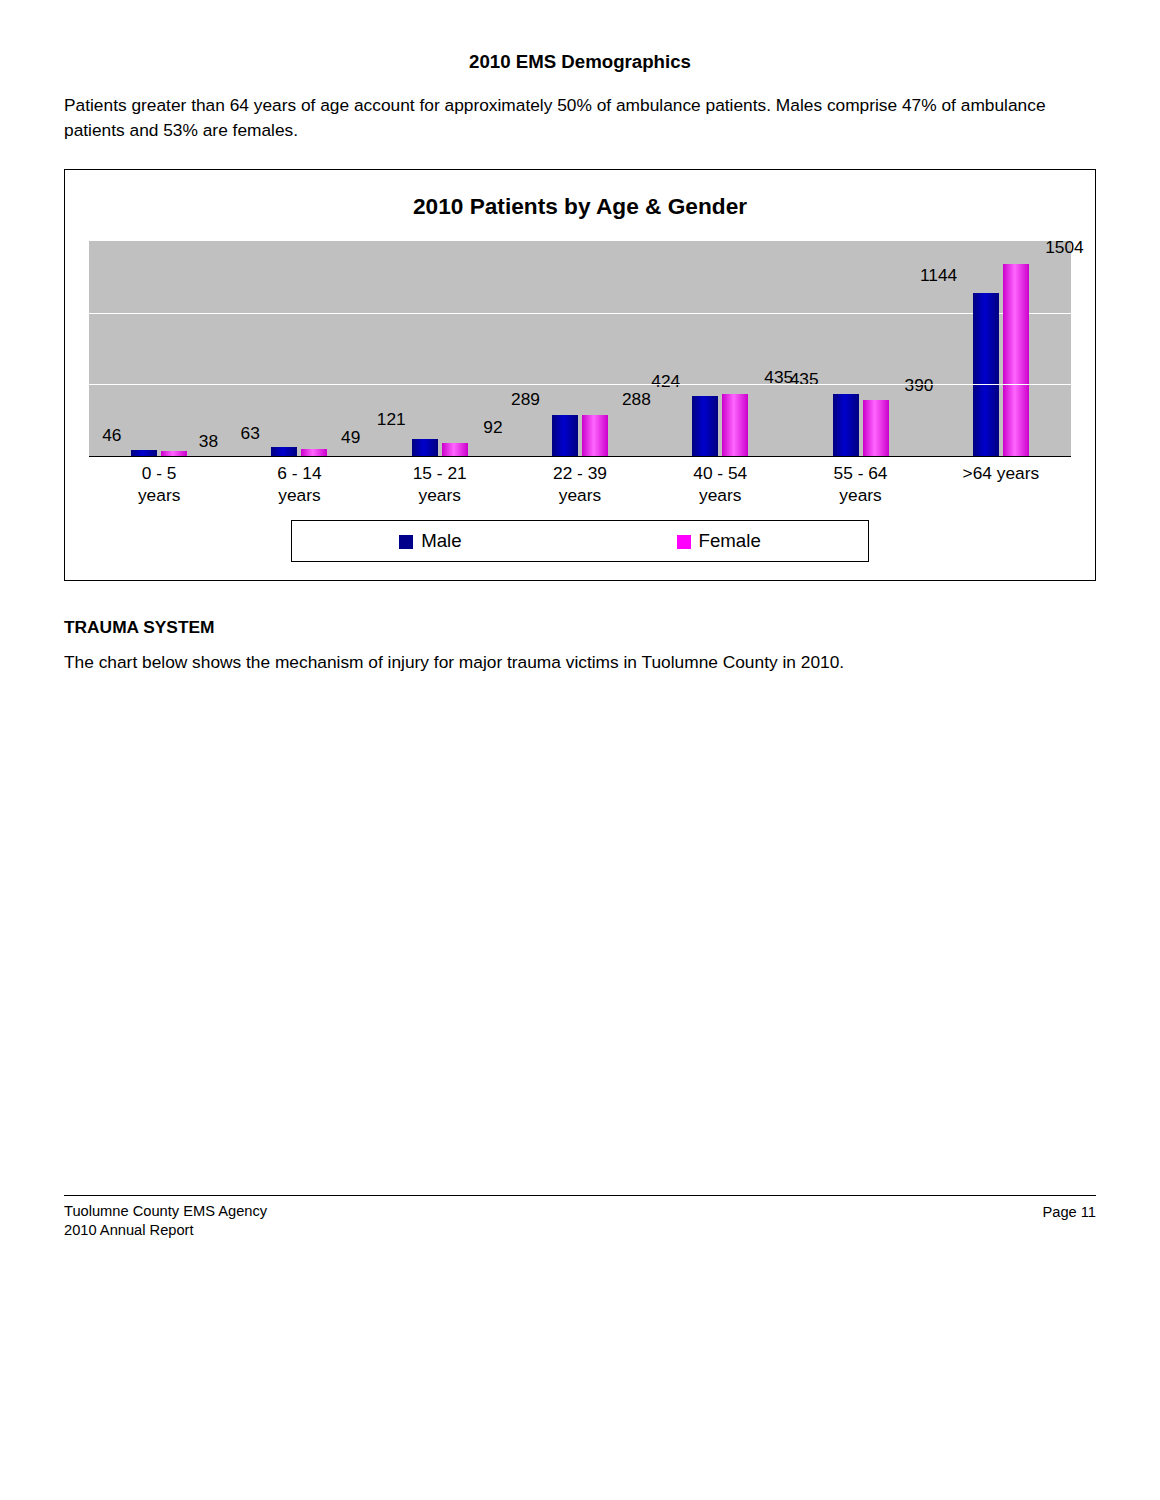2010 EMS Demographics
Patients greater than 64 years of age account for approximately 50% of ambulance patients. Males comprise 47% of ambulance patients and 53% are females.
2010 Patients by Age & Gender
46 38
63 49
121 92
289 288
424 435
435 390
1144 1504
0 - 5
years
6 - 14
years
15 - 21
years
22 - 39
years
40 - 54
years
55 - 64
years
>64 years
Male
Female
TRAUMA SYSTEM
The chart below shows the mechanism of injury for major trauma victims in Tuolumne County in 2010.
Tuolumne County EMS Agency
2010 Annual Report
Page 11